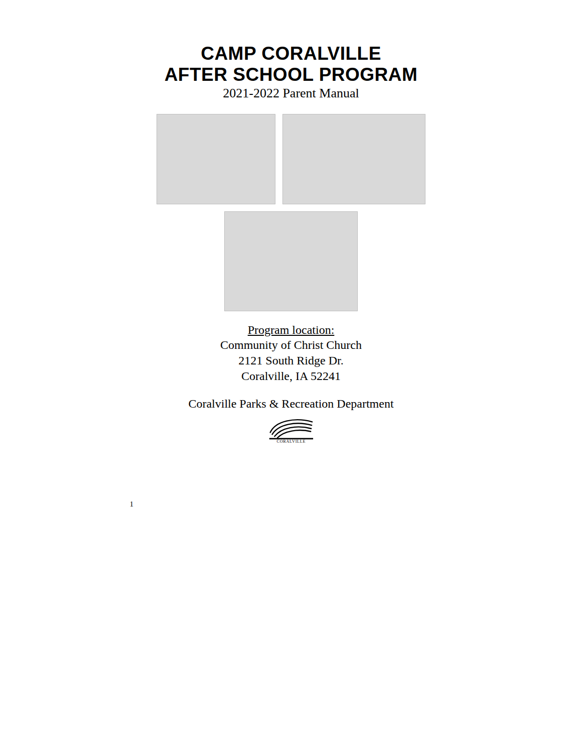Camp Coralville After School Program
2021-2022 Parent Manual
Program location:
Community of Christ Church
2121 South Ridge Dr.
Coralville, IA 52241
Coralville Parks & Recreation Department
CORALVILLE
1